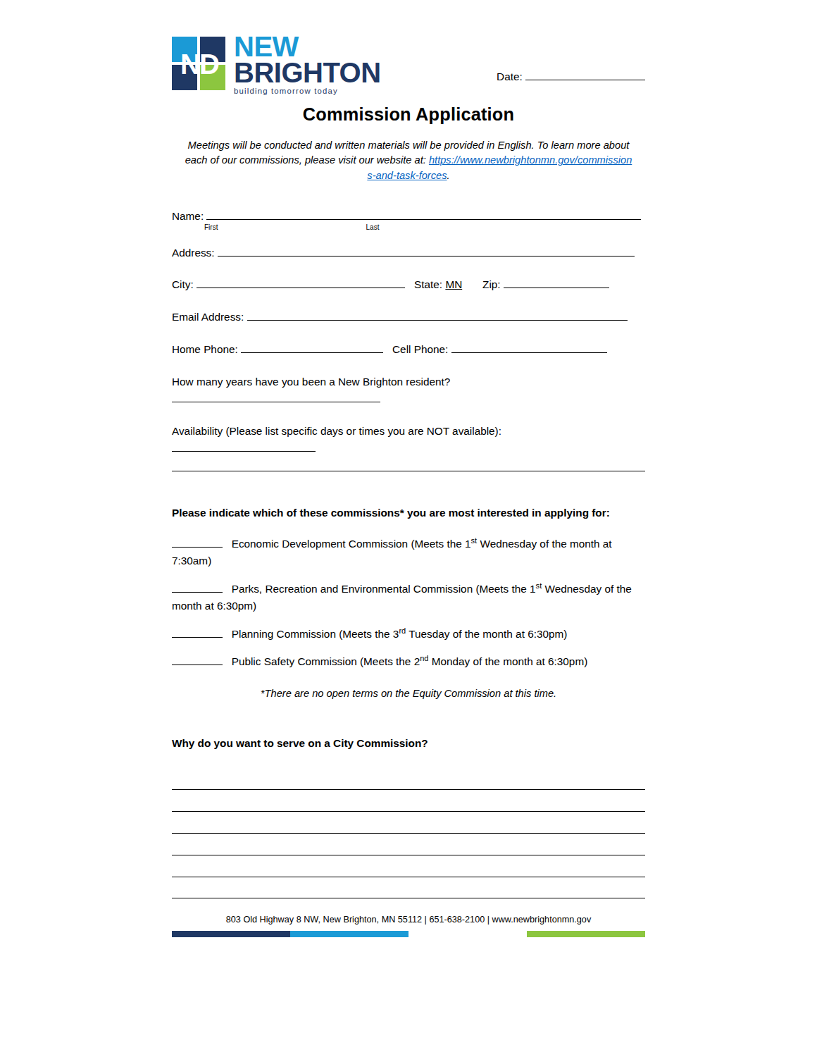ND
NEW
BRIGHTON
building tomorrow today
Date:
Commission Application
Meetings will be conducted and written materials will be provided in English. To learn more about each of our commissions, please visit our website at: https://www.newbrightonmn.gov/commissions-and-task-forces.
Name:
First Last
Address:
City: State: MN Zip:
Email Address:
Home Phone: Cell Phone:
How many years have you been a New Brighton resident?
Availability (Please list specific days or times you are NOT available):
Please indicate which of these commissions* you are most interested in applying for:
Economic Development Commission (Meets the 1st Wednesday of the month at 7:30am)
Parks, Recreation and Environmental Commission (Meets the 1st Wednesday of the month at 6:30pm)
Planning Commission (Meets the 3rd Tuesday of the month at 6:30pm)
Public Safety Commission (Meets the 2nd Monday of the month at 6:30pm)
*There are no open terms on the Equity Commission at this time.
Why do you want to serve on a City Commission?
803 Old Highway 8 NW, New Brighton, MN 55112 | 651-638-2100 | www.newbrightonmn.gov